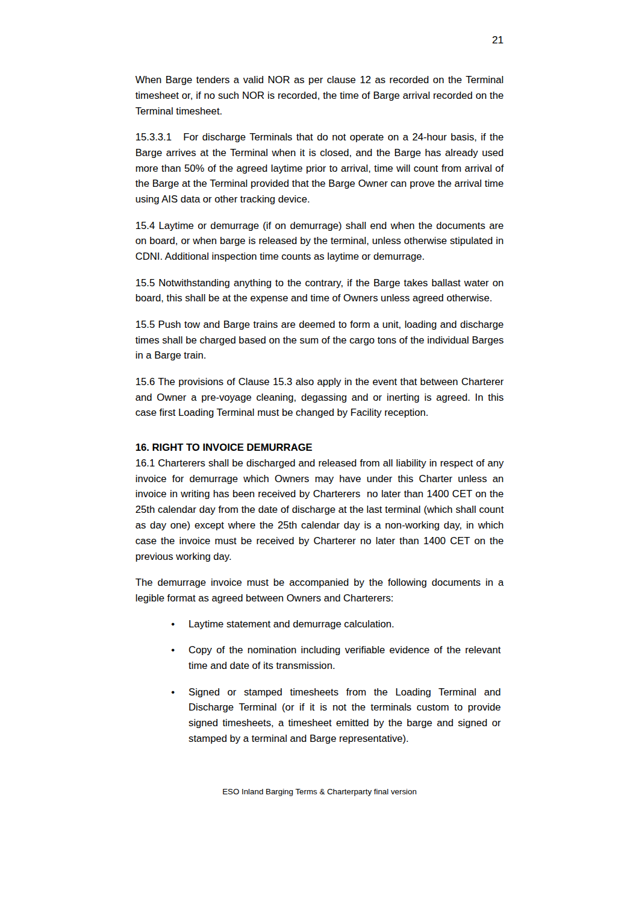21
When Barge tenders a valid NOR as per clause 12 as recorded on the Terminal timesheet or, if no such NOR is recorded, the time of Barge arrival recorded on the Terminal timesheet.
15.3.3.1 For discharge Terminals that do not operate on a 24-hour basis, if the Barge arrives at the Terminal when it is closed, and the Barge has already used more than 50% of the agreed laytime prior to arrival, time will count from arrival of the Barge at the Terminal provided that the Barge Owner can prove the arrival time using AIS data or other tracking device.
15.4 Laytime or demurrage (if on demurrage) shall end when the documents are on board, or when barge is released by the terminal, unless otherwise stipulated in CDNI. Additional inspection time counts as laytime or demurrage.
15.5 Notwithstanding anything to the contrary, if the Barge takes ballast water on board, this shall be at the expense and time of Owners unless agreed otherwise.
15.5 Push tow and Barge trains are deemed to form a unit, loading and discharge times shall be charged based on the sum of the cargo tons of the individual Barges in a Barge train.
15.6 The provisions of Clause 15.3 also apply in the event that between Charterer and Owner a pre-voyage cleaning, degassing and or inerting is agreed. In this case first Loading Terminal must be changed by Facility reception.
16. RIGHT TO INVOICE DEMURRAGE
16.1 Charterers shall be discharged and released from all liability in respect of any invoice for demurrage which Owners may have under this Charter unless an invoice in writing has been received by Charterers no later than 1400 CET on the 25th calendar day from the date of discharge at the last terminal (which shall count as day one) except where the 25th calendar day is a non-working day, in which case the invoice must be received by Charterer no later than 1400 CET on the previous working day.
The demurrage invoice must be accompanied by the following documents in a legible format as agreed between Owners and Charterers:
Laytime statement and demurrage calculation.
Copy of the nomination including verifiable evidence of the relevant time and date of its transmission.
Signed or stamped timesheets from the Loading Terminal and Discharge Terminal (or if it is not the terminals custom to provide signed timesheets, a timesheet emitted by the barge and signed or stamped by a terminal and Barge representative).
ESO Inland Barging Terms & Charterparty final version